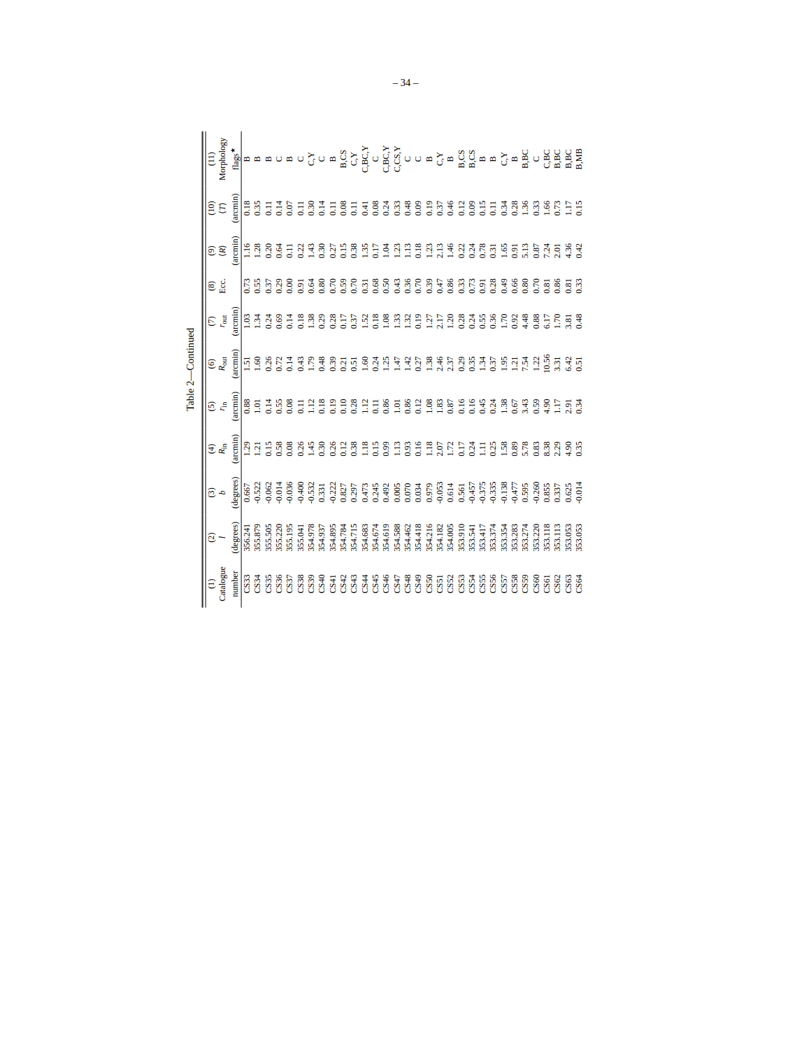– 34 –
Table 2—Continued
| (1) | (2) | (3) | (4) | (5) | (6) | (7) | (8) | (9) | (10) | (11) |
| --- | --- | --- | --- | --- | --- | --- | --- | --- | --- | --- |
| Catalogue | l | b | R in | r in | R out | r out | Ecc. | ⟨ R ⟩ | ⟨ T ⟩ | Morphology |
| number | (degrees) | (degrees) | (arcmin) | (arcmin) | (arcmin) | (arcmin) | | (arcmin) | (arcmin) | flags ★ |
| CS33 | 356.241 | 0.667 | 1.29 | 0.88 | 1.51 | 1.03 | 0.73 | 1.16 | 0.18 | B |
| CS34 | 355.879 | -0.522 | 1.21 | 1.01 | 1.60 | 1.34 | 0.55 | 1.28 | 0.35 | B |
| CS35 | 355.505 | -0.062 | 0.15 | 0.14 | 0.26 | 0.24 | 0.37 | 0.20 | 0.11 | B |
| CS36 | 355.220 | -0.014 | 0.58 | 0.55 | 0.72 | 0.69 | 0.29 | 0.64 | 0.14 | C |
| CS37 | 355.195 | -0.036 | 0.08 | 0.08 | 0.14 | 0.14 | 0.00 | 0.11 | 0.07 | B |
| CS38 | 355.041 | -0.400 | 0.26 | 0.11 | 0.43 | 0.18 | 0.91 | 0.22 | 0.11 | C |
| CS39 | 354.978 | -0.532 | 1.45 | 1.12 | 1.79 | 1.38 | 0.64 | 1.43 | 0.30 | C,Y |
| CS40 | 354.937 | 0.331 | 0.30 | 0.18 | 0.48 | 0.29 | 0.80 | 0.30 | 0.14 | C |
| CS41 | 354.895 | -0.222 | 0.26 | 0.19 | 0.39 | 0.28 | 0.70 | 0.27 | 0.11 | B |
| CS42 | 354.784 | 0.827 | 0.12 | 0.10 | 0.21 | 0.17 | 0.59 | 0.15 | 0.08 | B,CS |
| CS43 | 354.715 | 0.297 | 0.38 | 0.28 | 0.51 | 0.37 | 0.70 | 0.38 | 0.11 | C,Y |
| CS44 | 354.683 | 0.473 | 1.18 | 1.12 | 1.60 | 1.52 | 0.31 | 1.35 | 0.41 | C,BC,Y |
| CS45 | 354.674 | 0.245 | 0.15 | 0.11 | 0.24 | 0.18 | 0.68 | 0.17 | 0.08 | C |
| CS46 | 354.619 | 0.492 | 0.99 | 0.86 | 1.25 | 1.08 | 0.50 | 1.04 | 0.24 | C,BC,Y |
| CS47 | 354.588 | 0.005 | 1.13 | 1.01 | 1.47 | 1.33 | 0.43 | 1.23 | 0.33 | C,CS,Y |
| CS48 | 354.462 | 0.070 | 0.93 | 0.86 | 1.42 | 1.32 | 0.36 | 1.13 | 0.48 | C |
| CS49 | 354.418 | 0.034 | 0.16 | 0.12 | 0.27 | 0.19 | 0.70 | 0.18 | 0.09 | C |
| CS50 | 354.216 | 0.979 | 1.18 | 1.08 | 1.38 | 1.27 | 0.39 | 1.23 | 0.19 | B |
| CS51 | 354.182 | -0.053 | 2.07 | 1.83 | 2.46 | 2.17 | 0.47 | 2.13 | 0.37 | C,Y |
| CS52 | 354.005 | 0.614 | 1.72 | 0.87 | 2.37 | 1.20 | 0.86 | 1.46 | 0.46 | B |
| CS53 | 353.910 | 0.561 | 0.17 | 0.16 | 0.29 | 0.28 | 0.33 | 0.22 | 0.12 | B,CS |
| CS54 | 353.541 | -0.457 | 0.24 | 0.16 | 0.35 | 0.24 | 0.73 | 0.24 | 0.09 | B,CS |
| CS55 | 353.417 | -0.375 | 1.11 | 0.45 | 1.34 | 0.55 | 0.91 | 0.78 | 0.15 | B |
| CS56 | 353.374 | -0.335 | 0.25 | 0.24 | 0.37 | 0.36 | 0.28 | 0.31 | 0.11 | B |
| CS57 | 353.354 | -0.138 | 1.58 | 1.38 | 1.95 | 1.70 | 0.49 | 1.65 | 0.34 | C,Y |
| CS58 | 353.283 | -0.477 | 0.89 | 0.67 | 1.21 | 0.92 | 0.66 | 0.91 | 0.28 | B |
| CS59 | 353.274 | 0.595 | 5.78 | 3.43 | 7.54 | 4.48 | 0.80 | 5.13 | 1.36 | B,BC |
| CS60 | 353.220 | -0.260 | 0.83 | 0.59 | 1.22 | 0.88 | 0.70 | 0.87 | 0.33 | C |
| CS61 | 353.118 | 0.855 | 8.38 | 4.90 | 10.56 | 6.17 | 0.81 | 7.24 | 1.66 | C,BC |
| CS62 | 353.113 | 0.337 | 2.29 | 1.17 | 3.31 | 1.70 | 0.86 | 2.01 | 0.73 | B,BC |
| CS63 | 353.053 | 0.625 | 4.90 | 2.91 | 6.42 | 3.81 | 0.81 | 4.36 | 1.17 | B,BC |
| CS64 | 353.053 | -0.014 | 0.35 | 0.34 | 0.51 | 0.48 | 0.33 | 0.42 | 0.15 | B,MB |